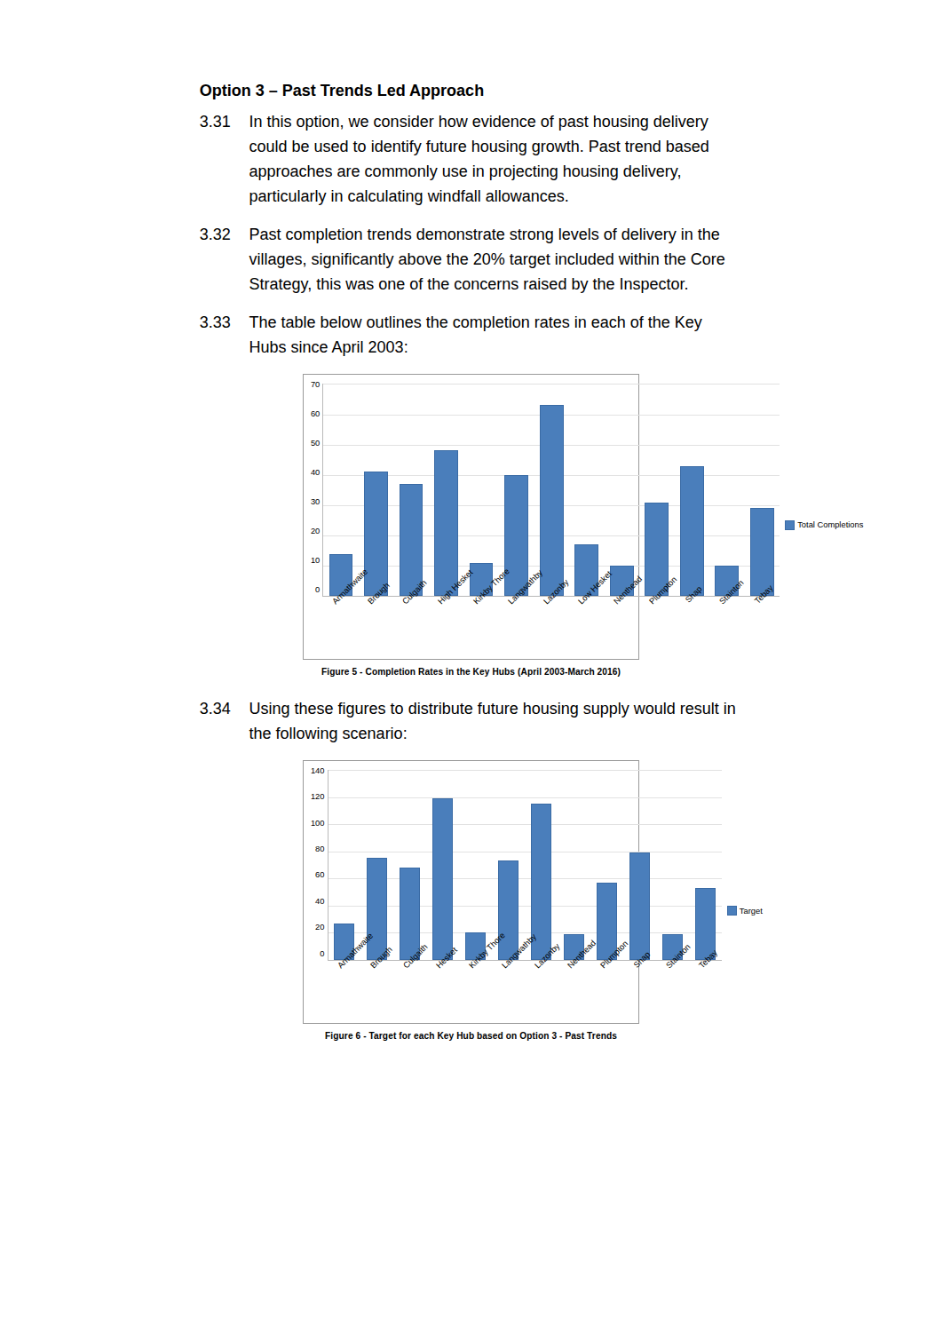Option 3 – Past Trends Led Approach
3.31
In this option, we consider how evidence of past housing delivery could be used to identify future housing growth. Past trend based approaches are commonly use in projecting housing delivery, particularly in calculating windfall allowances.
3.32
Past completion trends demonstrate strong levels of delivery in the villages, significantly above the 20% target included within the Core Strategy, this was one of the concerns raised by the Inspector.
3.33
The table below outlines the completion rates in each of the Key Hubs since April 2003:
70 60 50 40 30 20 10 0
Armathwaite Brough Culgaith High Hesket Kirkby Thore Langwathby Lazonby Low Hesket Nenthead Plumpton Shap Stainton Tebay
Total Completions
Figure 5 - Completion Rates in the Key Hubs (April 2003-March 2016)
3.34
Using these figures to distribute future housing supply would result in the following scenario:
140 120 100 80 60 40 20 0
Armathwaite Brough Culgaith Hesket Kirkby Thore Langwathby Lazonby Nenthead Plumpton Shap Stainton Tebay
Target
Figure 6 - Target for each Key Hub based on Option 3 - Past Trends